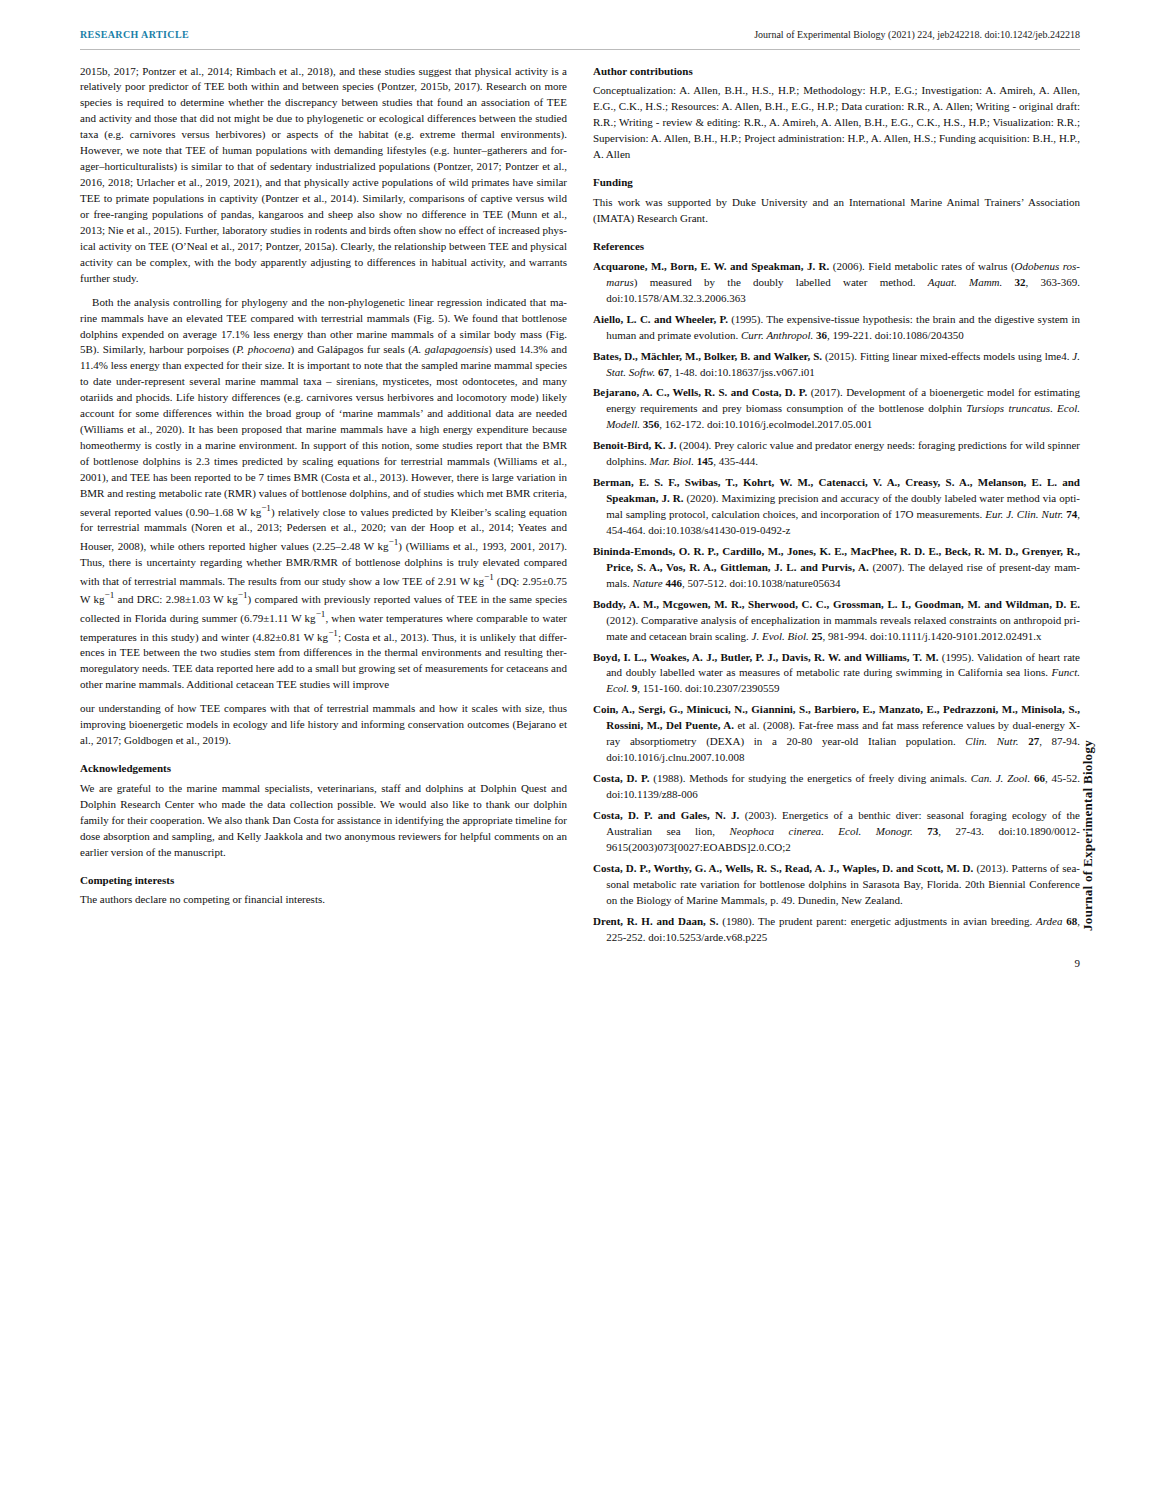Research Article
Journal of Experimental Biology (2021) 224, jeb242218. doi:10.1242/jeb.242218
2015b, 2017; Pontzer et al., 2014; Rimbach et al., 2018), and these studies suggest that physical activity is a relatively poor predictor of TEE both within and between species (Pontzer, 2015b, 2017). Research on more species is required to determine whether the discrepancy between studies that found an association of TEE and activity and those that did not might be due to phylogenetic or ecological differences between the studied taxa (e.g. carnivores versus herbivores) or aspects of the habitat (e.g. extreme thermal environments). However, we note that TEE of human populations with demanding lifestyles (e.g. hunter–gatherers and forager–horticulturalists) is similar to that of sedentary industrialized populations (Pontzer, 2017; Pontzer et al., 2016, 2018; Urlacher et al., 2019, 2021), and that physically active populations of wild primates have similar TEE to primate populations in captivity (Pontzer et al., 2014). Similarly, comparisons of captive versus wild or free-ranging populations of pandas, kangaroos and sheep also show no difference in TEE (Munn et al., 2013; Nie et al., 2015). Further, laboratory studies in rodents and birds often show no effect of increased physical activity on TEE (O’Neal et al., 2017; Pontzer, 2015a). Clearly, the relationship between TEE and physical activity can be complex, with the body apparently adjusting to differences in habitual activity, and warrants further study.
Both the analysis controlling for phylogeny and the non-phylogenetic linear regression indicated that marine mammals have an elevated TEE compared with terrestrial mammals (Fig. 5). We found that bottlenose dolphins expended on average 17.1% less energy than other marine mammals of a similar body mass (Fig. 5B). Similarly, harbour porpoises (P. phocoena) and Galápagos fur seals (A. galapagoensis) used 14.3% and 11.4% less energy than expected for their size. It is important to note that the sampled marine mammal species to date under-represent several marine mammal taxa – sirenians, mysticetes, most odontocetes, and many otariids and phocids. Life history differences (e.g. carnivores versus herbivores and locomotory mode) likely account for some differences within the broad group of ‘marine mammals’ and additional data are needed (Williams et al., 2020). It has been proposed that marine mammals have a high energy expenditure because homeothermy is costly in a marine environment. In support of this notion, some studies report that the BMR of bottlenose dolphins is 2.3 times predicted by scaling equations for terrestrial mammals (Williams et al., 2001), and TEE has been reported to be 7 times BMR (Costa et al., 2013). However, there is large variation in BMR and resting metabolic rate (RMR) values of bottlenose dolphins, and of studies which met BMR criteria, several reported values (0.90–1.68 W kg−1) relatively close to values predicted by Kleiber’s scaling equation for terrestrial mammals (Noren et al., 2013; Pedersen et al., 2020; van der Hoop et al., 2014; Yeates and Houser, 2008), while others reported higher values (2.25–2.48 W kg−1) (Williams et al., 1993, 2001, 2017). Thus, there is uncertainty regarding whether BMR/RMR of bottlenose dolphins is truly elevated compared with that of terrestrial mammals. The results from our study show a low TEE of 2.91 W kg−1 (DQ: 2.95±0.75 W kg−1 and DRC: 2.98±1.03 W kg−1) compared with previously reported values of TEE in the same species collected in Florida during summer (6.79±1.11 W kg−1, when water temperatures where comparable to water temperatures in this study) and winter (4.82±0.81 W kg−1; Costa et al., 2013). Thus, it is unlikely that differences in TEE between the two studies stem from differences in the thermal environments and resulting thermoregulatory needs. TEE data reported here add to a small but growing set of measurements for cetaceans and other marine mammals. Additional cetacean TEE studies will improve
our understanding of how TEE compares with that of terrestrial mammals and how it scales with size, thus improving bioenergetic models in ecology and life history and informing conservation outcomes (Bejarano et al., 2017; Goldbogen et al., 2019).
Acknowledgements
We are grateful to the marine mammal specialists, veterinarians, staff and dolphins at Dolphin Quest and Dolphin Research Center who made the data collection possible. We would also like to thank our dolphin family for their cooperation. We also thank Dan Costa for assistance in identifying the appropriate timeline for dose absorption and sampling, and Kelly Jaakkola and two anonymous reviewers for helpful comments on an earlier version of the manuscript.
Competing interests
The authors declare no competing or financial interests.
Author contributions
Conceptualization: A. Allen, B.H., H.S., H.P.; Methodology: H.P., E.G.; Investigation: A. Amireh, A. Allen, E.G., C.K., H.S.; Resources: A. Allen, B.H., E.G., H.P.; Data curation: R.R., A. Allen; Writing - original draft: R.R.; Writing - review & editing: R.R., A. Amireh, A. Allen, B.H., E.G., C.K., H.S., H.P.; Visualization: R.R.; Supervision: A. Allen, B.H., H.P.; Project administration: H.P., A. Allen, H.S.; Funding acquisition: B.H., H.P., A. Allen
Funding
This work was supported by Duke University and an International Marine Animal Trainers’ Association (IMATA) Research Grant.
References
Acquarone, M., Born, E. W. and Speakman, J. R. (2006). Field metabolic rates of walrus (Odobenus rosmarus) measured by the doubly labelled water method. Aquat. Mamm. 32, 363-369. doi:10.1578/AM.32.3.2006.363
Aiello, L. C. and Wheeler, P. (1995). The expensive-tissue hypothesis: the brain and the digestive system in human and primate evolution. Curr. Anthropol. 36, 199-221. doi:10.1086/204350
Bates, D., Mächler, M., Bolker, B. and Walker, S. (2015). Fitting linear mixed-effects models using lme4. J. Stat. Softw. 67, 1-48. doi:10.18637/jss.v067.i01
Bejarano, A. C., Wells, R. S. and Costa, D. P. (2017). Development of a bioenergetic model for estimating energy requirements and prey biomass consumption of the bottlenose dolphin Tursiops truncatus. Ecol. Modell. 356, 162-172. doi:10.1016/j.ecolmodel.2017.05.001
Benoit-Bird, K. J. (2004). Prey caloric value and predator energy needs: foraging predictions for wild spinner dolphins. Mar. Biol. 145, 435-444.
Berman, E. S. F., Swibas, T., Kohrt, W. M., Catenacci, V. A., Creasy, S. A., Melanson, E. L. and Speakman, J. R. (2020). Maximizing precision and accuracy of the doubly labeled water method via optimal sampling protocol, calculation choices, and incorporation of 17O measurements. Eur. J. Clin. Nutr. 74, 454-464. doi:10.1038/s41430-019-0492-z
Bininda-Emonds, O. R. P., Cardillo, M., Jones, K. E., MacPhee, R. D. E., Beck, R. M. D., Grenyer, R., Price, S. A., Vos, R. A., Gittleman, J. L. and Purvis, A. (2007). The delayed rise of present-day mammals. Nature 446, 507-512. doi:10.1038/nature05634
Boddy, A. M., Mcgowen, M. R., Sherwood, C. C., Grossman, L. I., Goodman, M. and Wildman, D. E. (2012). Comparative analysis of encephalization in mammals reveals relaxed constraints on anthropoid primate and cetacean brain scaling. J. Evol. Biol. 25, 981-994. doi:10.1111/j.1420-9101.2012.02491.x
Boyd, I. L., Woakes, A. J., Butler, P. J., Davis, R. W. and Williams, T. M. (1995). Validation of heart rate and doubly labelled water as measures of metabolic rate during swimming in California sea lions. Funct. Ecol. 9, 151-160. doi:10.2307/2390559
Coin, A., Sergi, G., Minicuci, N., Giannini, S., Barbiero, E., Manzato, E., Pedrazzoni, M., Minisola, S., Rossini, M., Del Puente, A. et al. (2008). Fat-free mass and fat mass reference values by dual-energy X-ray absorptiometry (DEXA) in a 20-80 year-old Italian population. Clin. Nutr. 27, 87-94. doi:10.1016/j.clnu.2007.10.008
Costa, D. P. (1988). Methods for studying the energetics of freely diving animals. Can. J. Zool. 66, 45-52. doi:10.1139/z88-006
Costa, D. P. and Gales, N. J. (2003). Energetics of a benthic diver: seasonal foraging ecology of the Australian sea lion, Neophoca cinerea. Ecol. Monogr. 73, 27-43. doi:10.1890/0012-9615(2003)073[0027:EOABDS]2.0.CO;2
Costa, D. P., Worthy, G. A., Wells, R. S., Read, A. J., Waples, D. and Scott, M. D. (2013). Patterns of seasonal metabolic rate variation for bottlenose dolphins in Sarasota Bay, Florida. 20th Biennial Conference on the Biology of Marine Mammals, p. 49. Dunedin, New Zealand.
Drent, R. H. and Daan, S. (1980). The prudent parent: energetic adjustments in avian breeding. Ardea 68, 225-252. doi:10.5253/arde.v68.p225
Journal of Experimental Biology
9